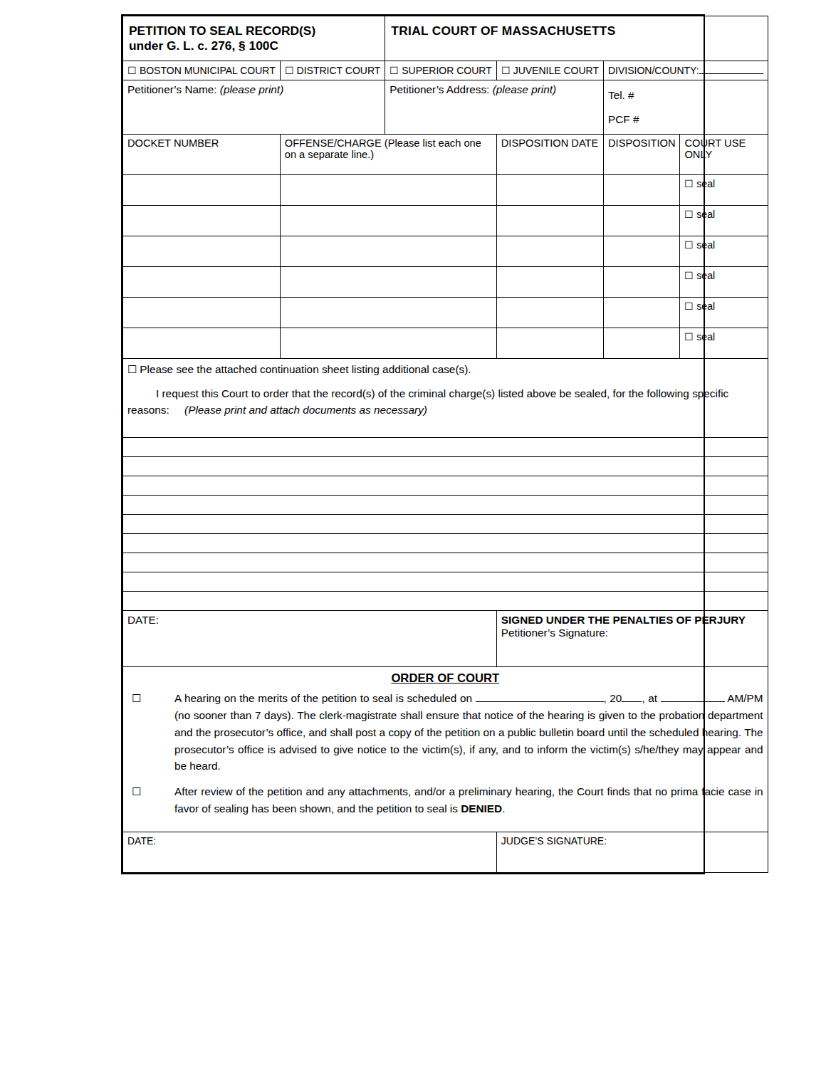| PETITION TO SEAL RECORD(S) under G. L. c. 276, § 100C | TRIAL COURT OF MASSACHUSETTS |
| ☐ BOSTON MUNICIPAL COURT | ☐ DISTRICT COURT | ☐ SUPERIOR COURT | ☐ JUVENILE COURT | DIVISION/COUNTY: |
| Petitioner’s Name: (please print) | Petitioner’s Address: (please print) | Tel. # PCF # |
| DOCKET NUMBER | OFFENSE/CHARGE (Please list each one on a separate line.) | DISPOSITION DATE | DISPOSITION | COURT USE ONLY |
| | | | | ☐ seal |
| | | | | ☐ seal |
| | | | | ☐ seal |
| | | | | ☐ seal |
| | | | | ☐ seal |
| | | | | ☐ seal |
| ☐ Please see the attached continuation sheet listing additional case(s). |
| I request this Court to order that the record(s) of the criminal charge(s) listed above be sealed, for the following specific reasons: (Please print and attach documents as necessary) |
| DATE: | SIGNED UNDER THE PENALTIES OF PERJURY Petitioner’s Signature: |
| ORDER OF COURT |
| ☐ A hearing on the merits of the petition to seal is scheduled on , 20 , at AM/PM (no sooner than 7 days). The clerk-magistrate shall ensure that notice of the hearing is given to the probation department and the prosecutor’s office, and shall post a copy of the petition on a public bulletin board until the scheduled hearing. The prosecutor’s office is advised to give notice to the victim(s), if any, and to inform the victim(s) s/he/they may appear and be heard. ☐ After review of the petition and any attachments, and/or a preliminary hearing, the Court finds that no prima facie case in favor of sealing has been shown, and the petition to seal is DENIED . |
| DATE: | JUDGE’S SIGNATURE: |